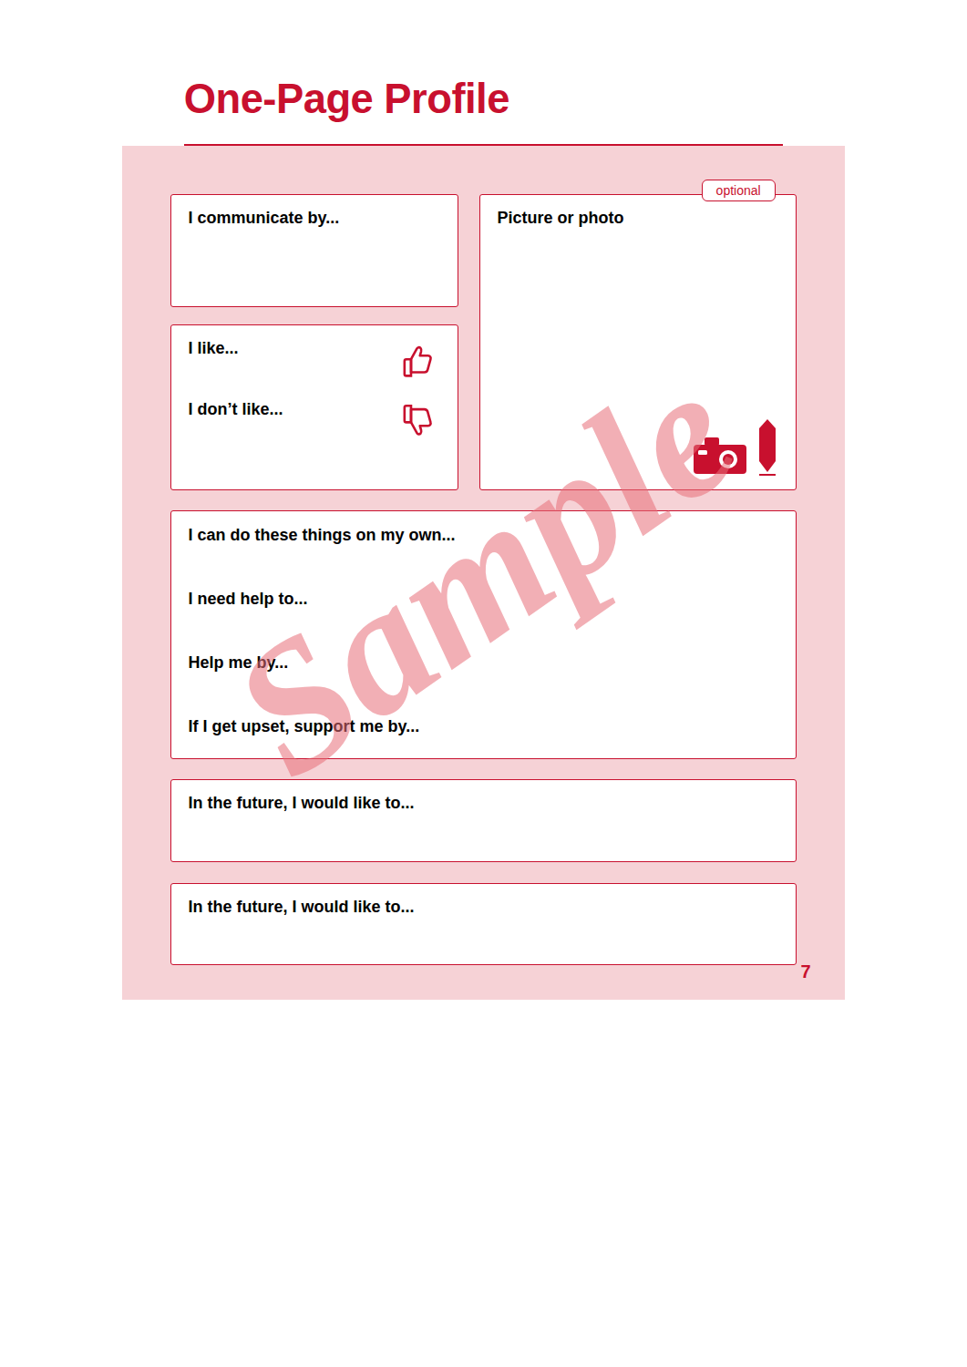One-Page Profile
Sample
I communicate by...
I like...
I don’t like...
optional
Picture or photo
I can do these things on my own...
I need help to...
Help me by...
If I get upset, support me by...
In the future, I would like to...
In the future, I would like to...
7